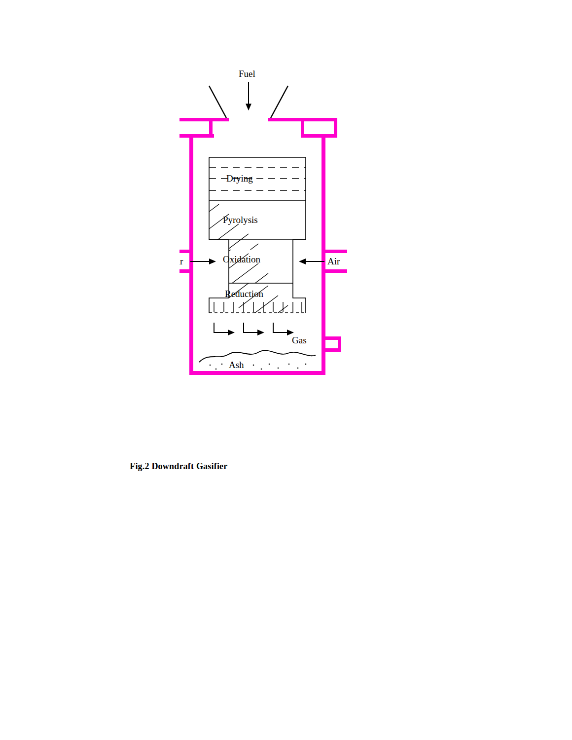Fuel Drying Pyrolysis Air Air Oxidation Reduction Gas Ash
Fig.2 Downdraft Gasifier